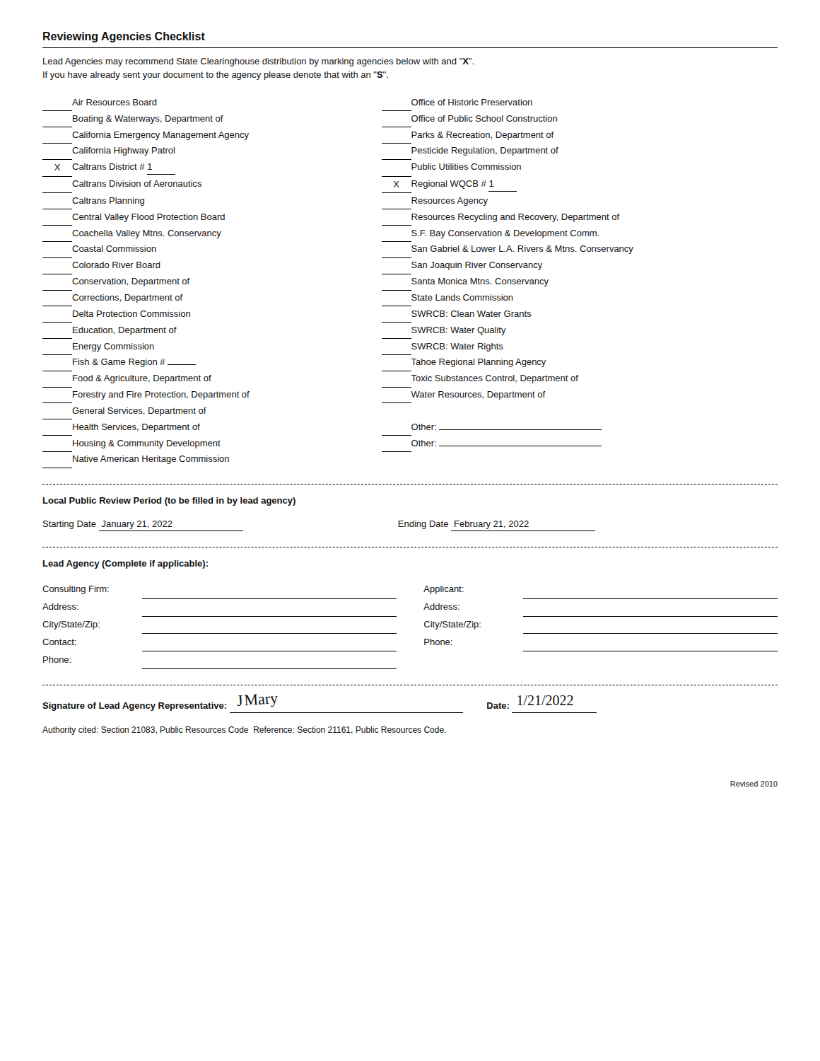Reviewing Agencies Checklist
Lead Agencies may recommend State Clearinghouse distribution by marking agencies below with and "X".
If you have already sent your document to the agency please denote that with an "S".
| | Air Resources Board | | | Office of Historic Preservation |
| | Boating & Waterways, Department of | | | Office of Public School Construction |
| | California Emergency Management Agency | | | Parks & Recreation, Department of |
| | California Highway Patrol | | | Pesticide Regulation, Department of |
| X | Caltrans District # 1 | | | Public Utilities Commission |
| | Caltrans Division of Aeronautics | | X | Regional WQCB # 1 |
| | Caltrans Planning | | | Resources Agency |
| | Central Valley Flood Protection Board | | | Resources Recycling and Recovery, Department of |
| | Coachella Valley Mtns. Conservancy | | | S.F. Bay Conservation & Development Comm. |
| | Coastal Commission | | | San Gabriel & Lower L.A. Rivers & Mtns. Conservancy |
| | Colorado River Board | | | San Joaquin River Conservancy |
| | Conservation, Department of | | | Santa Monica Mtns. Conservancy |
| | Corrections, Department of | | | State Lands Commission |
| | Delta Protection Commission | | | SWRCB: Clean Water Grants |
| | Education, Department of | | | SWRCB: Water Quality |
| | Energy Commission | | | SWRCB: Water Rights |
| | Fish & Game Region # | | | Tahoe Regional Planning Agency |
| | Food & Agriculture, Department of | | | Toxic Substances Control, Department of |
| | Forestry and Fire Protection, Department of | | | Water Resources, Department of |
| | General Services, Department of | | | |
| | Health Services, Department of | | | Other: |
| | Housing & Community Development | | | Other: |
| | Native American Heritage Commission | | | |
Local Public Review Period (to be filled in by lead agency)
Starting Date January 21, 2022 Ending Date February 21, 2022
Lead Agency (Complete if applicable):
| Consulting Firm: | | | Applicant: | |
| Address: | | | Address: | |
| City/State/Zip: | | | City/State/Zip: | |
| Contact: | | | Phone: | |
| Phone: | | | | |
Signature of Lead Agency Representative: J Mary Date: 1/21/2022
Authority cited: Section 21083, Public Resources Code Reference: Section 21161, Public Resources Code.
Revised 2010